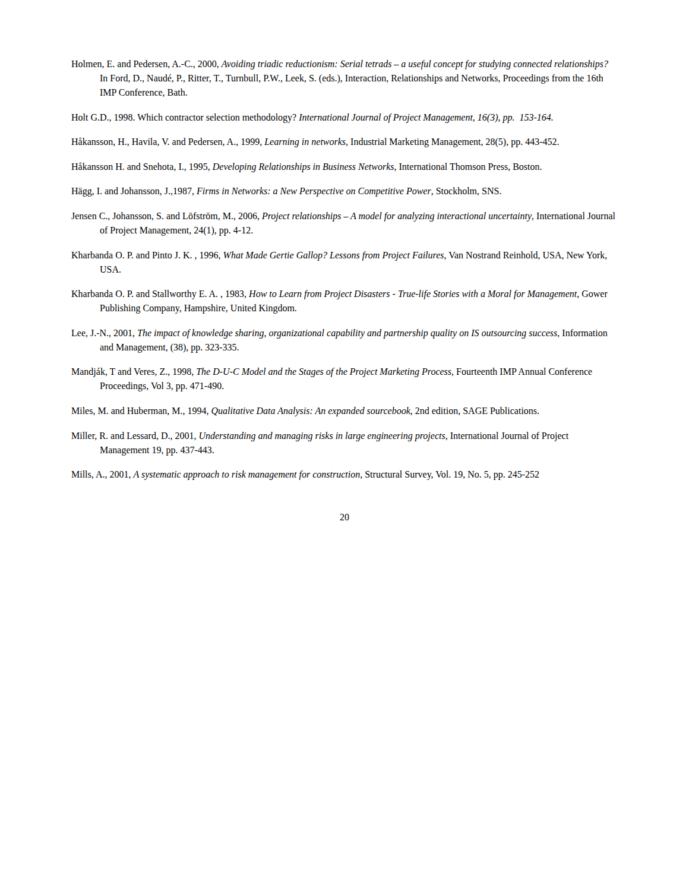Holmen, E. and Pedersen, A.-C., 2000, Avoiding triadic reductionism: Serial tetrads – a useful concept for studying connected relationships? In Ford, D., Naudé, P., Ritter, T., Turnbull, P.W., Leek, S. (eds.), Interaction, Relationships and Networks, Proceedings from the 16th IMP Conference, Bath.
Holt G.D., 1998. Which contractor selection methodology? International Journal of Project Management, 16(3), pp. 153-164.
Håkansson, H., Havila, V. and Pedersen, A., 1999, Learning in networks, Industrial Marketing Management, 28(5), pp. 443-452.
Håkansson H. and Snehota, I., 1995, Developing Relationships in Business Networks, International Thomson Press, Boston.
Hägg, I. and Johansson, J.,1987, Firms in Networks: a New Perspective on Competitive Power, Stockholm, SNS.
Jensen C., Johansson, S. and Löfström, M., 2006, Project relationships – A model for analyzing interactional uncertainty, International Journal of Project Management, 24(1), pp. 4-12.
Kharbanda O. P. and Pinto J. K. , 1996, What Made Gertie Gallop? Lessons from Project Failures, Van Nostrand Reinhold, USA, New York, USA.
Kharbanda O. P. and Stallworthy E. A. , 1983, How to Learn from Project Disasters - True-life Stories with a Moral for Management, Gower Publishing Company, Hampshire, United Kingdom.
Lee, J.-N., 2001, The impact of knowledge sharing, organizational capability and partnership quality on IS outsourcing success, Information and Management, (38), pp. 323-335.
Mandják, T and Veres, Z., 1998, The D-U-C Model and the Stages of the Project Marketing Process, Fourteenth IMP Annual Conference Proceedings, Vol 3, pp. 471-490.
Miles, M. and Huberman, M., 1994, Qualitative Data Analysis: An expanded sourcebook, 2nd edition, SAGE Publications.
Miller, R. and Lessard, D., 2001, Understanding and managing risks in large engineering projects, International Journal of Project Management 19, pp. 437-443.
Mills, A., 2001, A systematic approach to risk management for construction, Structural Survey, Vol. 19, No. 5, pp. 245-252
20